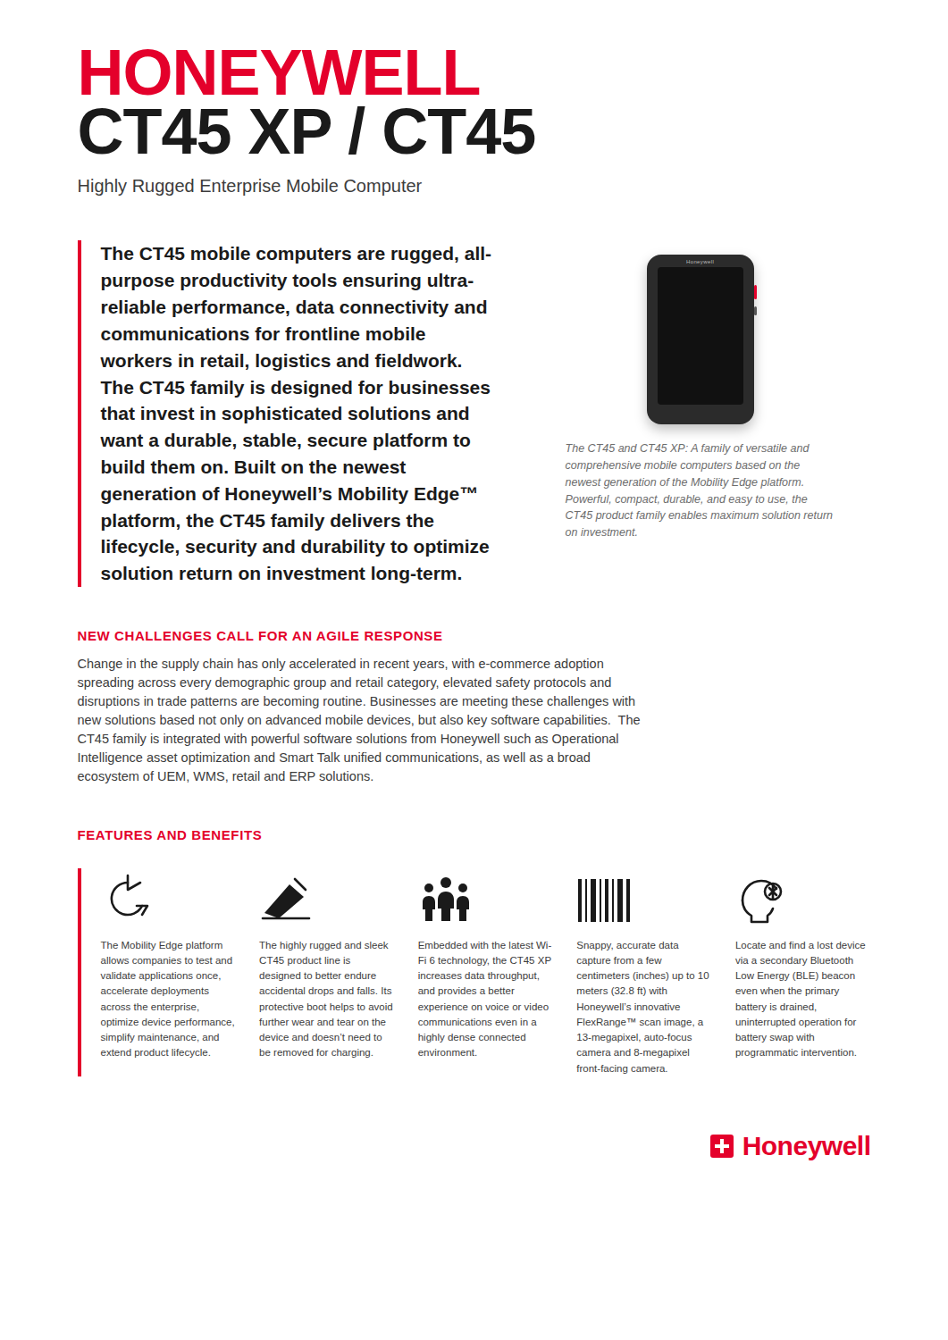Honeywell CT45 XP / CT45
Highly Rugged Enterprise Mobile Computer
The CT45 mobile computers are rugged, all-purpose productivity tools ensuring ultra-reliable performance, data connectivity and communications for frontline mobile workers in retail, logistics and fieldwork. The CT45 family is designed for businesses that invest in sophisticated solutions and want a durable, stable, secure platform to build them on. Built on the newest generation of Honeywell’s Mobility Edge™ platform, the CT45 family delivers the lifecycle, security and durability to optimize solution return on investment long-term.
The CT45 and CT45 XP: A family of versatile and comprehensive mobile computers based on the newest generation of the Mobility Edge platform. Powerful, compact, durable, and easy to use, the CT45 product family enables maximum solution return on investment.
New challenges call for an agile response
Change in the supply chain has only accelerated in recent years, with e-commerce adoption spreading across every demographic group and retail category, elevated safety protocols and disruptions in trade patterns are becoming routine. Businesses are meeting these challenges with new solutions based not only on advanced mobile devices, but also key software capabilities. The CT45 family is integrated with powerful software solutions from Honeywell such as Operational Intelligence asset optimization and Smart Talk unified communications, as well as a broad ecosystem of UEM, WMS, retail and ERP solutions.
Features and benefits
The Mobility Edge platform allows companies to test and validate applications once, accelerate deployments across the enterprise, optimize device performance, simplify maintenance, and extend product lifecycle.
The highly rugged and sleek CT45 product line is designed to better endure accidental drops and falls. Its protective boot helps to avoid further wear and tear on the device and doesn’t need to be removed for charging.
Embedded with the latest Wi-Fi 6 technology, the CT45 XP increases data throughput, and provides a better experience on voice or video communications even in a highly dense connected environment.
Snappy, accurate data capture from a few centimeters (inches) up to 10 meters (32.8 ft) with Honeywell’s innovative FlexRange™ scan image, a 13-megapixel, auto-focus camera and 8-megapixel front-facing camera.
Locate and find a lost device via a secondary Bluetooth Low Energy (BLE) beacon even when the primary battery is drained, uninterrupted operation for battery swap with programmatic intervention.
Honeywell